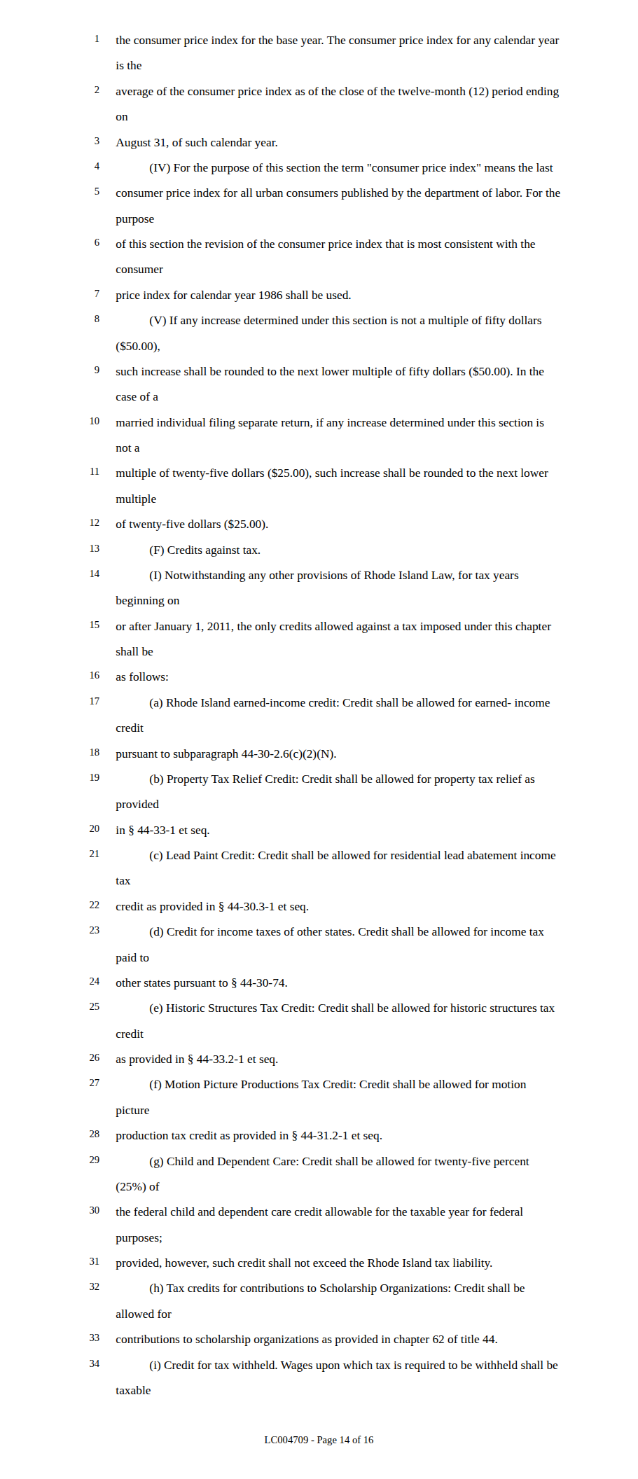the consumer price index for the base year. The consumer price index for any calendar year is the
average of the consumer price index as of the close of the twelve-month (12) period ending on
August 31, of such calendar year.
(IV) For the purpose of this section the term "consumer price index" means the last
consumer price index for all urban consumers published by the department of labor. For the purpose
of this section the revision of the consumer price index that is most consistent with the consumer
price index for calendar year 1986 shall be used.
(V) If any increase determined under this section is not a multiple of fifty dollars ($50.00),
such increase shall be rounded to the next lower multiple of fifty dollars ($50.00). In the case of a
married individual filing separate return, if any increase determined under this section is not a
multiple of twenty-five dollars ($25.00), such increase shall be rounded to the next lower multiple
of twenty-five dollars ($25.00).
(F) Credits against tax.
(I) Notwithstanding any other provisions of Rhode Island Law, for tax years beginning on
or after January 1, 2011, the only credits allowed against a tax imposed under this chapter shall be
as follows:
(a) Rhode Island earned-income credit: Credit shall be allowed for earned- income credit
pursuant to subparagraph 44-30-2.6(c)(2)(N).
(b) Property Tax Relief Credit: Credit shall be allowed for property tax relief as provided
in § 44-33-1 et seq.
(c) Lead Paint Credit: Credit shall be allowed for residential lead abatement income tax
credit as provided in § 44-30.3-1 et seq.
(d) Credit for income taxes of other states. Credit shall be allowed for income tax paid to
other states pursuant to § 44-30-74.
(e) Historic Structures Tax Credit: Credit shall be allowed for historic structures tax credit
as provided in § 44-33.2-1 et seq.
(f) Motion Picture Productions Tax Credit: Credit shall be allowed for motion picture
production tax credit as provided in § 44-31.2-1 et seq.
(g) Child and Dependent Care: Credit shall be allowed for twenty-five percent (25%) of
the federal child and dependent care credit allowable for the taxable year for federal purposes;
provided, however, such credit shall not exceed the Rhode Island tax liability.
(h) Tax credits for contributions to Scholarship Organizations: Credit shall be allowed for
contributions to scholarship organizations as provided in chapter 62 of title 44.
(i) Credit for tax withheld. Wages upon which tax is required to be withheld shall be taxable
LC004709 - Page 14 of 16